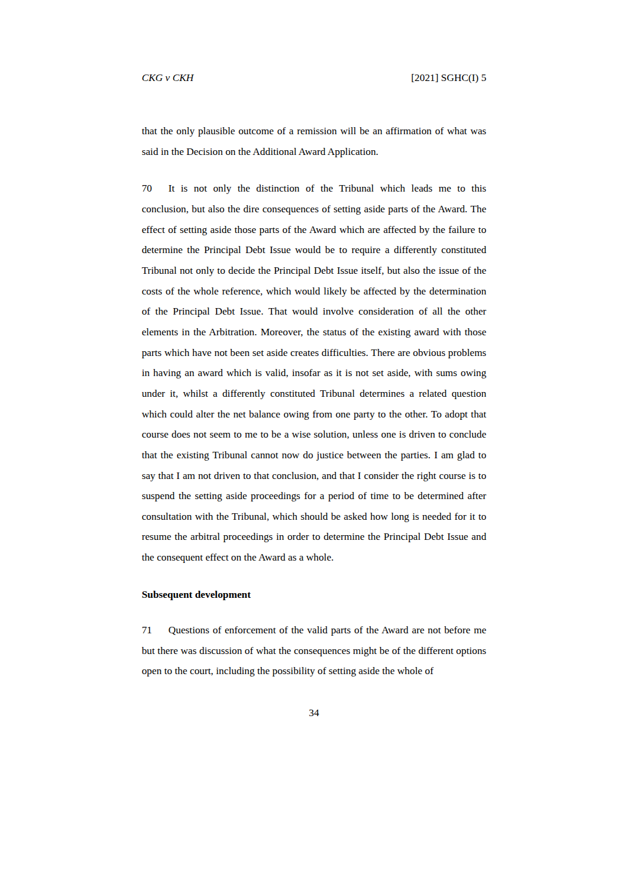CKG v CKH [2021] SGHC(I) 5
that the only plausible outcome of a remission will be an affirmation of what was said in the Decision on the Additional Award Application.
70 It is not only the distinction of the Tribunal which leads me to this conclusion, but also the dire consequences of setting aside parts of the Award. The effect of setting aside those parts of the Award which are affected by the failure to determine the Principal Debt Issue would be to require a differently constituted Tribunal not only to decide the Principal Debt Issue itself, but also the issue of the costs of the whole reference, which would likely be affected by the determination of the Principal Debt Issue. That would involve consideration of all the other elements in the Arbitration. Moreover, the status of the existing award with those parts which have not been set aside creates difficulties. There are obvious problems in having an award which is valid, insofar as it is not set aside, with sums owing under it, whilst a differently constituted Tribunal determines a related question which could alter the net balance owing from one party to the other. To adopt that course does not seem to me to be a wise solution, unless one is driven to conclude that the existing Tribunal cannot now do justice between the parties. I am glad to say that I am not driven to that conclusion, and that I consider the right course is to suspend the setting aside proceedings for a period of time to be determined after consultation with the Tribunal, which should be asked how long is needed for it to resume the arbitral proceedings in order to determine the Principal Debt Issue and the consequent effect on the Award as a whole.
Subsequent development
71 Questions of enforcement of the valid parts of the Award are not before me but there was discussion of what the consequences might be of the different options open to the court, including the possibility of setting aside the whole of
34